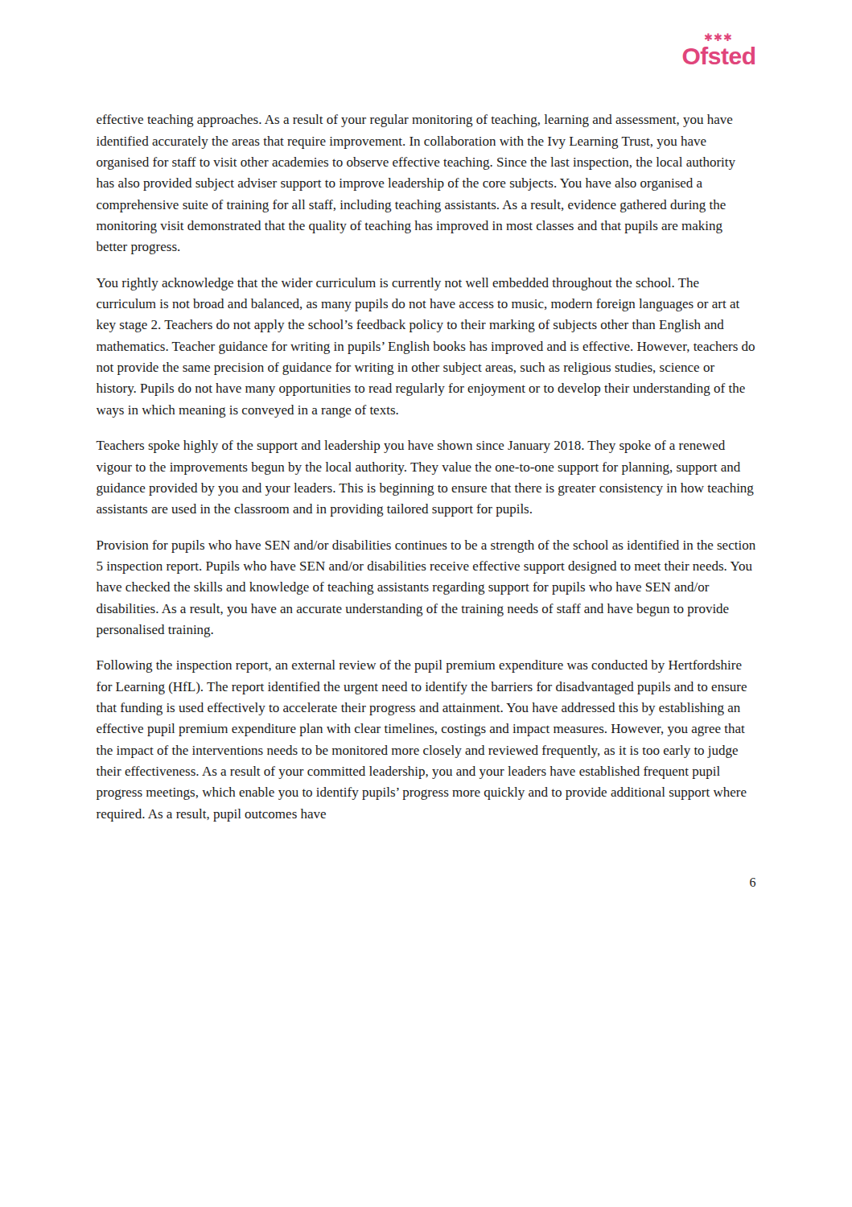✱✱✱ Ofsted
effective teaching approaches. As a result of your regular monitoring of teaching, learning and assessment, you have identified accurately the areas that require improvement. In collaboration with the Ivy Learning Trust, you have organised for staff to visit other academies to observe effective teaching. Since the last inspection, the local authority has also provided subject adviser support to improve leadership of the core subjects. You have also organised a comprehensive suite of training for all staff, including teaching assistants. As a result, evidence gathered during the monitoring visit demonstrated that the quality of teaching has improved in most classes and that pupils are making better progress.
You rightly acknowledge that the wider curriculum is currently not well embedded throughout the school. The curriculum is not broad and balanced, as many pupils do not have access to music, modern foreign languages or art at key stage 2. Teachers do not apply the school’s feedback policy to their marking of subjects other than English and mathematics. Teacher guidance for writing in pupils’ English books has improved and is effective. However, teachers do not provide the same precision of guidance for writing in other subject areas, such as religious studies, science or history. Pupils do not have many opportunities to read regularly for enjoyment or to develop their understanding of the ways in which meaning is conveyed in a range of texts.
Teachers spoke highly of the support and leadership you have shown since January 2018. They spoke of a renewed vigour to the improvements begun by the local authority. They value the one-to-one support for planning, support and guidance provided by you and your leaders. This is beginning to ensure that there is greater consistency in how teaching assistants are used in the classroom and in providing tailored support for pupils.
Provision for pupils who have SEN and/or disabilities continues to be a strength of the school as identified in the section 5 inspection report. Pupils who have SEN and/or disabilities receive effective support designed to meet their needs. You have checked the skills and knowledge of teaching assistants regarding support for pupils who have SEN and/or disabilities. As a result, you have an accurate understanding of the training needs of staff and have begun to provide personalised training.
Following the inspection report, an external review of the pupil premium expenditure was conducted by Hertfordshire for Learning (HfL). The report identified the urgent need to identify the barriers for disadvantaged pupils and to ensure that funding is used effectively to accelerate their progress and attainment. You have addressed this by establishing an effective pupil premium expenditure plan with clear timelines, costings and impact measures. However, you agree that the impact of the interventions needs to be monitored more closely and reviewed frequently, as it is too early to judge their effectiveness. As a result of your committed leadership, you and your leaders have established frequent pupil progress meetings, which enable you to identify pupils’ progress more quickly and to provide additional support where required. As a result, pupil outcomes have
6